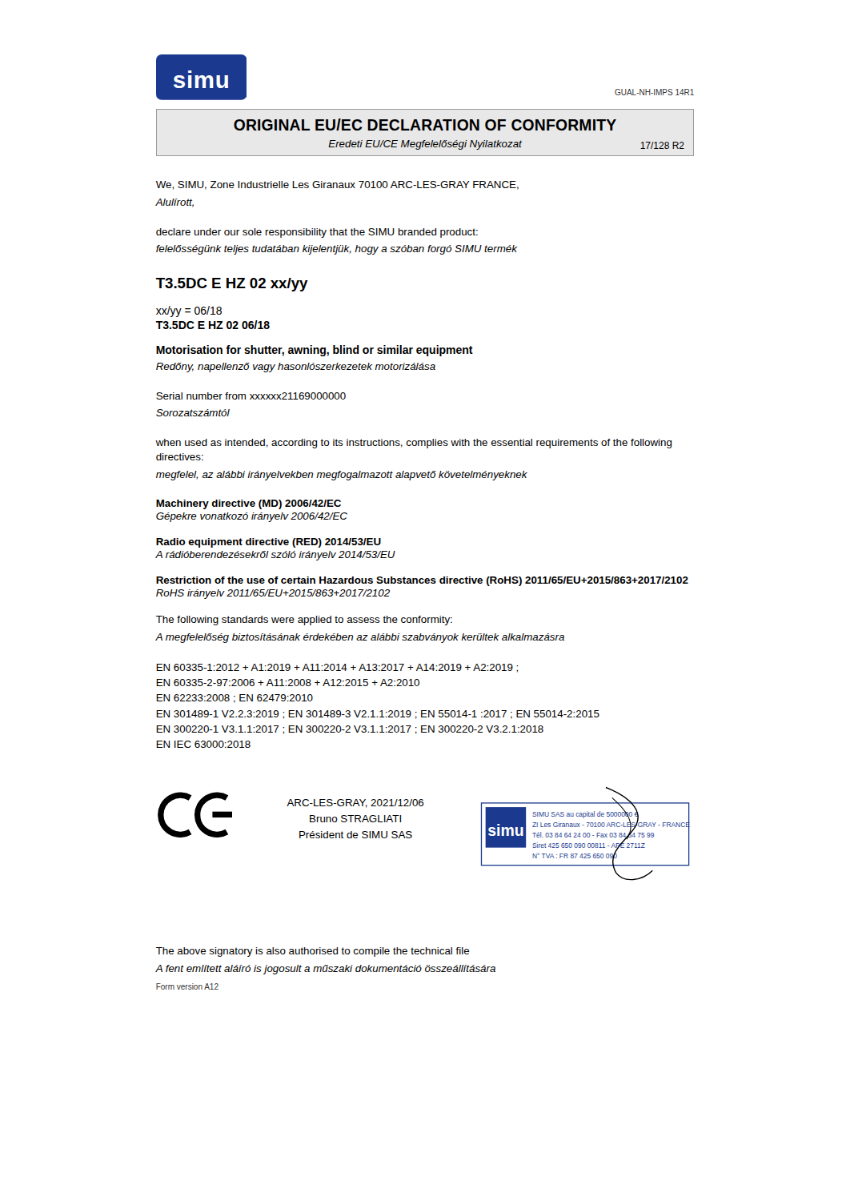simu
GUAL-NH-IMPS 14R1
ORIGINAL EU/EC DECLARATION OF CONFORMITY
Eredeti EU/CE Megfelelőségi Nyilatkozat
17/128 R2
We, SIMU, Zone Industrielle Les Giranaux 70100 ARC-LES-GRAY FRANCE,
Alulírott,
declare under our sole responsibility that the SIMU branded product:
felelősségünk teljes tudatában kijelentjük, hogy a szóban forgó SIMU termék
T3.5DC E HZ 02 xx/yy
xx/yy = 06/18
T3.5DC E HZ 02 06/18
Motorisation for shutter, awning, blind or similar equipment
Redőny, napellenző vagy hasonlószerkezetek motorizálása
Serial number from xxxxxx21169000000
Sorozatszámtól
when used as intended, according to its instructions, complies with the essential requirements of the following directives:
megfelel, az alábbi irányelvekben megfogalmazott alapvető követelményeknek
Machinery directive (MD) 2006/42/EC
Gépekre vonatkozó irányelv 2006/42/EC
Radio equipment directive (RED) 2014/53/EU
A rádióberendezésekről szóló irányelv 2014/53/EU
Restriction of the use of certain Hazardous Substances directive (RoHS) 2011/65/EU+2015/863+2017/2102
RoHS irányelv 2011/65/EU+2015/863+2017/2102
The following standards were applied to assess the conformity:
A megfelelőség biztosításának érdekében az alábbi szabványok kerültek alkalmazásra
EN 60335‑1:2012 + A1:2019 + A11:2014 + A13:2017 + A14:2019 + A2:2019 ;
EN 60335‑2‑97:2006 + A11:2008 + A12:2015 + A2:2010
EN 62233:2008 ; EN 62479:2010
EN 301489‑1 V2.2.3:2019 ; EN 301489‑3 V2.1.1:2019 ; EN 55014‑1 :2017 ; EN 55014‑2:2015
EN 300220‑1 V3.1.1:2017 ; EN 300220‑2 V3.1.1:2017 ; EN 300220‑2 V3.2.1:2018
EN IEC 63000:2018
ARC-LES-GRAY, 2021/12/06
Bruno STRAGLIATI
Président de SIMU SAS
simu SIMU SAS au capital de 5000000 € ZI Les Giranaux - 70100 ARC-LES-GRAY - FRANCE Tél. 03 84 64 24 00 - Fax 03 84 64 75 99 Siret 425 650 090 00811 - APE 2711Z N° TVA : FR 87 425 650 090
The above signatory is also authorised to compile the technical file
A fent említett aláíró is jogosult a műszaki dokumentáció összeállítására
Form version A12